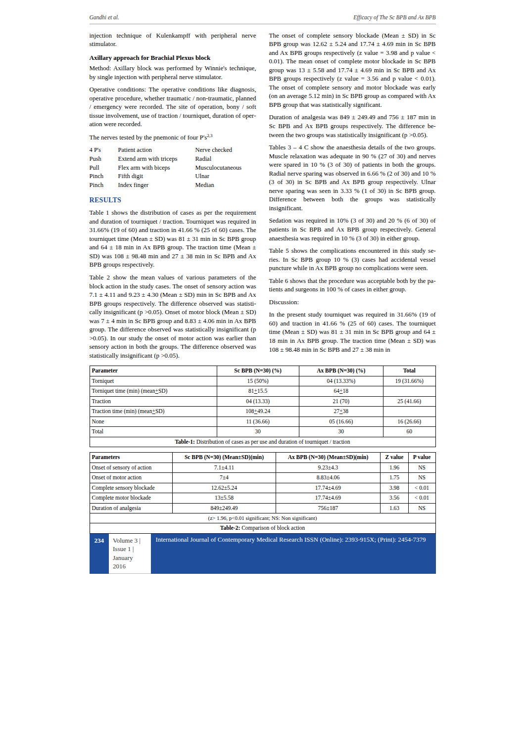Gandhi et al.
Efficacy of The Sc BPB and Ax BPB
injection technique of Kulenkampff with peripheral nerve stimulator.
Axillary approach for Brachial Plexus block
Method: Axillary block was performed by Winnie's technique, by single injection with peripheral nerve stimulator.
Operative conditions: The operative conditions like diagnosis, operative procedure, whether traumatic / non-traumatic, planned / emergency were recorded. The site of operation, bony / soft tissue involvement, use of traction / tourniquet, duration of operation were recorded.
The nerves tested by the pnemonic of four P's2,3
| 4 P's | Patient action | Nerve checked |
| Push | Extend arm with triceps | Radial |
| Pull | Flex arm with biceps | Musculocutaneous |
| Pinch | Fifth digit | Ulnar |
| Pinch | Index finger | Median |
RESULTS
Table 1 shows the distribution of cases as per the requirement and duration of tourniquet / traction. Tourniquet was required in 31.66% (19 of 60) and traction in 41.66 % (25 of 60) cases. The tourniquet time (Mean ± SD) was 81 ± 31 min in Sc BPB group and 64 ± 18 min in Ax BPB group. The traction time (Mean ± SD) was 108 ± 98.48 min and 27 ± 38 min in Sc BPB and Ax BPB groups respectively.
Table 2 show the mean values of various parameters of the block action in the study cases. The onset of sensory action was 7.1 ± 4.11 and 9.23 ± 4.30 (Mean ± SD) min in Sc BPB and Ax BPB groups respectively. The difference observed was statistically insignificant (p >0.05). Onset of motor block (Mean ± SD) was 7 ± 4 min in Sc BPB group and 8.83 ± 4.06 min in Ax BPB group. The difference observed was statistically insignificant (p >0.05). In our study the onset of motor action was earlier than sensory action in both the groups. The difference observed was statistically insignificant (p >0.05).
The onset of complete sensory blockade (Mean ± SD) in Sc BPB group was 12.62 ± 5.24 and 17.74 ± 4.69 min in Sc BPB and Ax BPB groups respectively (z value = 3.98 and p value < 0.01). The mean onset of complete motor blockade in Sc BPB group was 13 ± 5.58 and 17.74 ± 4.69 min in Sc BPB and Ax BPB groups respectively (z value = 3.56 and p value < 0.01). The onset of complete sensory and motor blockade was early (on an average 5.12 min) in Sc BPB group as compared with Ax BPB group that was statistically significant.
Duration of analgesia was 849 ± 249.49 and 756 ± 187 min in Sc BPB and Ax BPB groups respectively. The difference between the two groups was statistically insignificant (p >0.05).
Tables 3 – 4 C show the anaesthesia details of the two groups. Muscle relaxation was adequate in 90 % (27 of 30) and nerves were spared in 10 % (3 of 30) of patients in both the groups. Radial nerve sparing was observed in 6.66 % (2 of 30) and 10 % (3 of 30) in Sc BPB and Ax BPB group respectively. Ulnar nerve sparing was seen in 3.33 % (1 of 30) in Sc BPB group. Difference between both the groups was statistically insignificant.
Sedation was required in 10% (3 of 30) and 20 % (6 of 30) of patients in Sc BPB and Ax BPB group respectively. General anaesthesia was required in 10 % (3 of 30) in either group.
Table 5 shows the complications encountered in this study series. In Sc BPB group 10 % (3) cases had accidental vessel puncture while in Ax BPB group no complications were seen.
Table 6 shows that the procedure was acceptable both by the patients and surgeons in 100 % of cases in either group.
Discussion:
In the present study tourniquet was required in 31.66% (19 of 60) and traction in 41.66 % (25 of 60) cases. The tourniquet time (Mean ± SD) was 81 ± 31 min in Sc BPB group and 64 ± 18 min in Ax BPB group. The traction time (Mean ± SD) was 108 ± 98.48 min in Sc BPB and 27 ± 38 min in
| Parameter | Sc BPB (N=30) (%) | Ax BPB (N=30) (%) | Total |
| --- | --- | --- | --- |
| Torniquet | 15 (50%) | 04 (13.33%) | 19 (31.66%) |
| Torniquet time (min) (mean + SD) | 81 + 15.5 | 64 + 18 | |
| Traction | 04 (13.33) | 21 (70) | 25 (41.66) |
| Traction time (min) (mean + SD) | 108 + 49.24 | 27 + 38 | |
| None | 11 (36.66) | 05 (16.66) | 16 (26.66) |
| Total | 30 | 30 | 60 |
| Table-1: Distribution of cases as per use and duration of tourniquet / traction |
| Parameters | Sc BPB (N=30) (Mean±SD)(min) | Ax BPB (N=30) (Mean±SD)(min) | Z value | P value |
| --- | --- | --- | --- | --- |
| Onset of sensory of action | 7.1±4.11 | 9.23±4.3 | 1.96 | NS |
| Onset of motor action | 7±4 | 8.83±4.06 | 1.75 | NS |
| Complete sensory blockade | 12.62±5.24 | 17.74±4.69 | 3.98 | < 0.01 |
| Complete motor blockade | 13±5.58 | 17.74±4.69 | 3.56 | < 0.01 |
| Duration of analgesia | 849±249.49 | 756±187 | 1.63 | NS |
| (z> 1.96, p<0.01 significant; NS: Non significant) |
| Table-2: Comparison of block action |
234
Volume 3 | Issue 1 | January 2016
International Journal of Contemporary Medical Research ISSN (Online): 2393-915X; (Print): 2454-7379